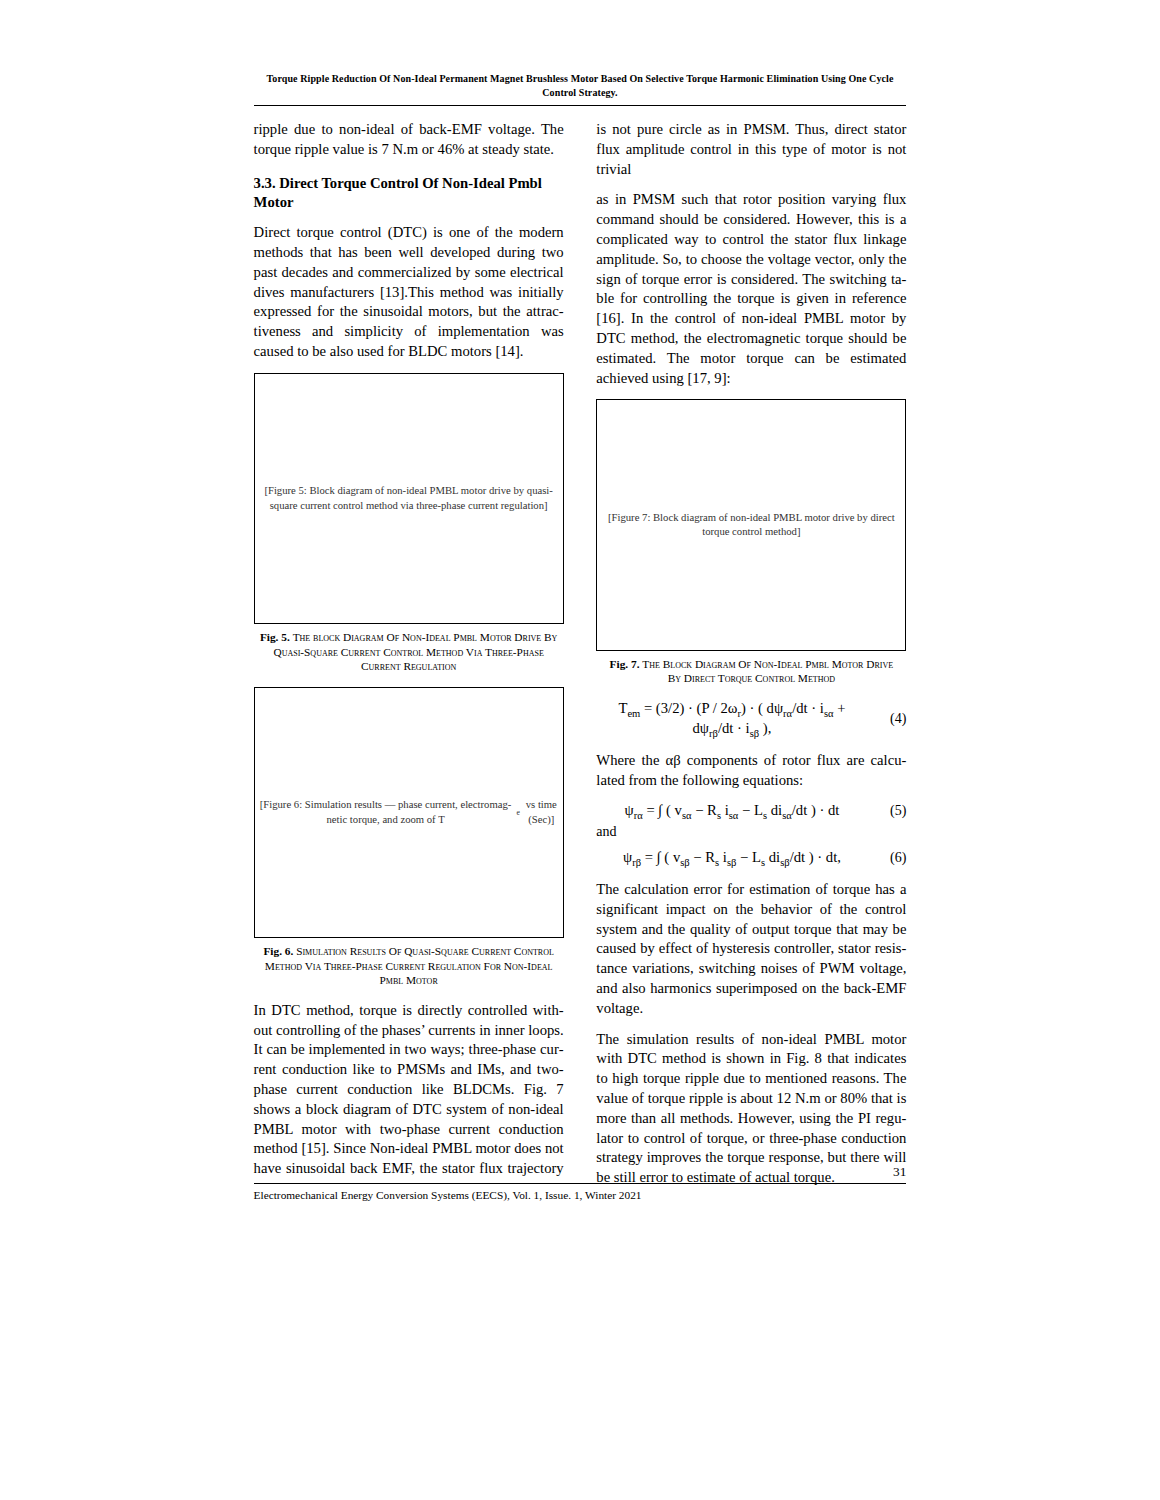Torque Ripple Reduction Of Non-Ideal Permanent Magnet Brushless Motor Based On Selective Torque Harmonic Elimination Using One Cycle Control Strategy.
ripple due to non-ideal of back-EMF voltage. The torque ripple value is 7 N.m or 46% at steady state.
3.3. Direct Torque Control Of Non-Ideal Pmbl Motor
Direct torque control (DTC) is one of the modern methods that has been well developed during two past decades and commercialized by some electrical dives manufacturers [13].This method was initially expressed for the sinusoidal motors, but the attractiveness and simplicity of implementation was caused to be also used for BLDC motors [14].
[Figure 5: Block diagram of non-ideal PMBL motor drive by quasi-square current control method via three-phase current regulation]
Fig. 5. The block Diagram Of Non-Ideal Pmbl Motor Drive By Quasi-Square Current Control Method Via Three-Phase Current Regulation
[Figure 6: Simulation results — phase current, electromagnetic torque, and zoom of Te vs time (Sec)]
Fig. 6. Simulation Results Of Quasi-Square Current Control Method Via Three-Phase Current Regulation For Non-Ideal Pmbl Motor
In DTC method, torque is directly controlled without controlling of the phases’ currents in inner loops. It can be implemented in two ways; three-phase current conduction like to PMSMs and IMs, and two-phase current conduction like BLDCMs. Fig. 7 shows a block diagram of DTC system of non-ideal PMBL motor with two-phase current conduction method [15]. Since Non-ideal PMBL motor does not have sinusoidal back EMF, the stator flux trajectory is not pure circle as in PMSM. Thus, direct stator flux amplitude control in this type of motor is not trivial
as in PMSM such that rotor position varying flux command should be considered. However, this is a complicated way to control the stator flux linkage amplitude. So, to choose the voltage vector, only the sign of torque error is considered. The switching table for controlling the torque is given in reference [16]. In the control of non-ideal PMBL motor by DTC method, the electromagnetic torque should be estimated. The motor torque can be estimated achieved using [17, 9]:
[Figure 7: Block diagram of non-ideal PMBL motor drive by direct torque control method]
Fig. 7. The Block Diagram Of Non-Ideal Pmbl Motor Drive By Direct Torque Control Method
Tem = (3/2) · (P / 2ωr) · ( dψrα/dt · isα + dψrβ/dt · isβ ),
(4)
Where the αβ components of rotor flux are calculated from the following equations:
ψrα = ∫ ( vsα − Rs isα − Ls disα/dt ) · dt
(5)
and
ψrβ = ∫ ( vsβ − Rs isβ − Ls disβ/dt ) · dt,
(6)
The calculation error for estimation of torque has a significant impact on the behavior of the control system and the quality of output torque that may be caused by effect of hysteresis controller, stator resistance variations, switching noises of PWM voltage, and also harmonics superimposed on the back-EMF voltage.
The simulation results of non-ideal PMBL motor with DTC method is shown in Fig. 8 that indicates to high torque ripple due to mentioned reasons. The value of torque ripple is about 12 N.m or 80% that is more than all methods. However, using the PI regulator to control of torque, or three-phase conduction strategy improves the torque response, but there will be still error to estimate of actual torque.
31
Electromechanical Energy Conversion Systems (EECS), Vol. 1, Issue. 1, Winter 2021